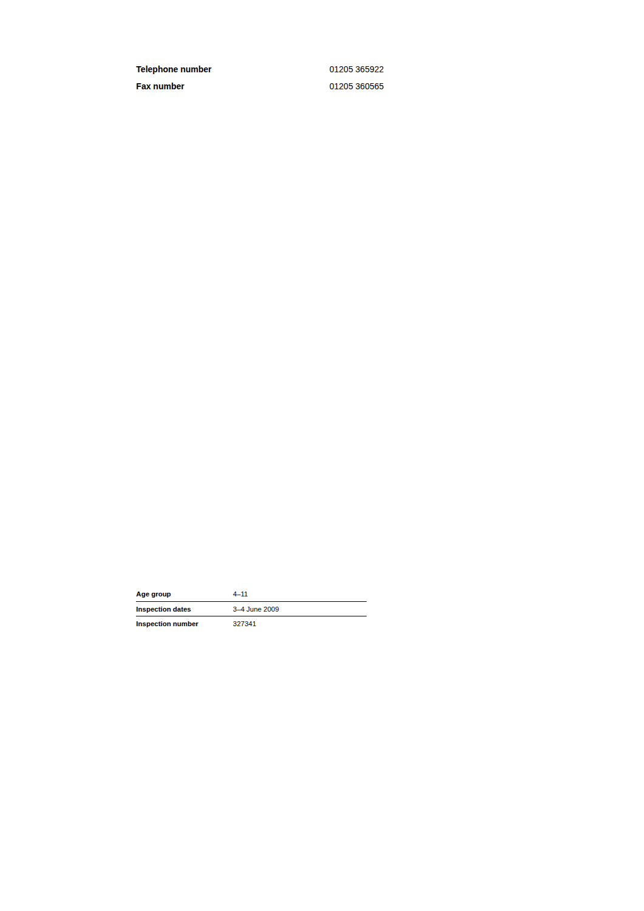| Telephone number | 01205 365922 |
| Fax number | 01205 360565 |
| Age group | 4–11 |
| Inspection dates | 3–4 June 2009 |
| Inspection number | 327341 |